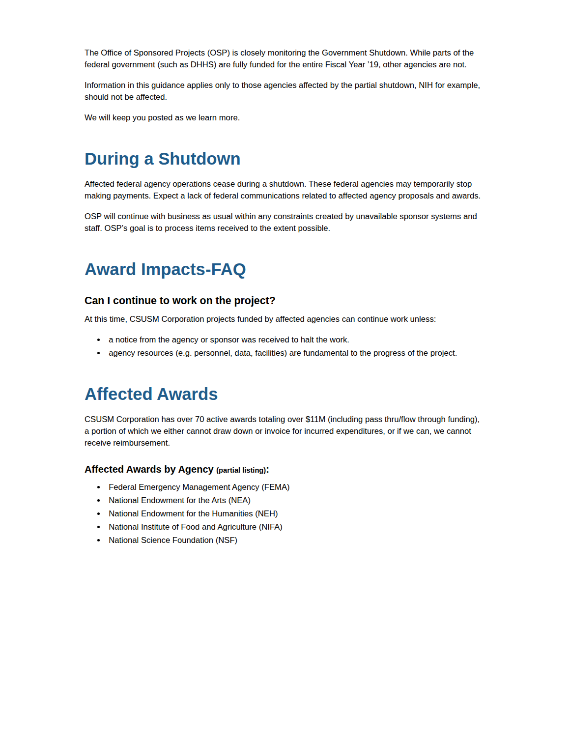The Office of Sponsored Projects (OSP) is closely monitoring the Government Shutdown. While parts of the federal government (such as DHHS) are fully funded for the entire Fiscal Year ’19, other agencies are not.
Information in this guidance applies only to those agencies affected by the partial shutdown, NIH for example, should not be affected.
We will keep you posted as we learn more.
During a Shutdown
Affected federal agency operations cease during a shutdown. These federal agencies may temporarily stop making payments. Expect a lack of federal communications related to affected agency proposals and awards.
OSP will continue with business as usual within any constraints created by unavailable sponsor systems and staff. OSP’s goal is to process items received to the extent possible.
Award Impacts-FAQ
Can I continue to work on the project?
At this time, CSUSM Corporation projects funded by affected agencies can continue work unless:
a notice from the agency or sponsor was received to halt the work.
agency resources (e.g. personnel, data, facilities) are fundamental to the progress of the project.
Affected Awards
CSUSM Corporation has over 70 active awards totaling over $11M (including pass thru/flow through funding), a portion of which we either cannot draw down or invoice for incurred expenditures, or if we can, we cannot receive reimbursement.
Affected Awards by Agency (partial listing):
Federal Emergency Management Agency (FEMA)
National Endowment for the Arts (NEA)
National Endowment for the Humanities (NEH)
National Institute of Food and Agriculture (NIFA)
National Science Foundation (NSF)